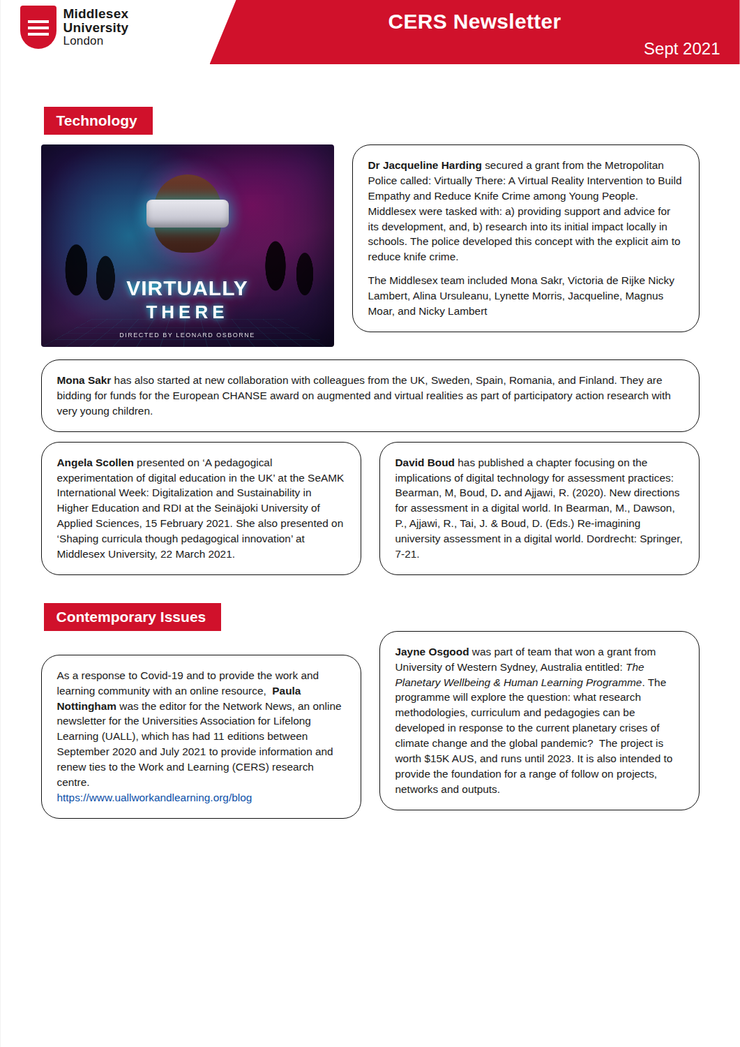Middlesex University London
CERS Newsletter
Sept 2021
Technology
VIRTUALLYTHERE
Directed by Leonard Osborne
Dr Jacqueline Harding secured a grant from the Metropolitan Police called: Virtually There: A Virtual Reality Intervention to Build Empathy and Reduce Knife Crime among Young People. Middlesex were tasked with: a) providing support and advice for its development, and, b) research into its initial impact locally in schools. The police developed this concept with the explicit aim to reduce knife crime.
The Middlesex team included Mona Sakr, Victoria de Rijke Nicky Lambert, Alina Ursuleanu, Lynette Morris, Jacqueline, Magnus Moar, and Nicky Lambert
Mona Sakr has also started at new collaboration with colleagues from the UK, Sweden, Spain, Romania, and Finland. They are bidding for funds for the European CHANSE award on augmented and virtual realities as part of participatory action research with very young children.
Angela Scollen presented on ‘A pedagogical experimentation of digital education in the UK’ at the SeAMK International Week: Digitalization and Sustainability in Higher Education and RDI at the Seinäjoki University of Applied Sciences, 15 February 2021. She also presented on ‘Shaping curricula though pedagogical innovation’ at Middlesex University, 22 March 2021.
David Boud has published a chapter focusing on the implications of digital technology for assessment practices: Bearman, M, Boud, D. and Ajjawi, R. (2020). New directions for assessment in a digital world. In Bearman, M., Dawson, P., Ajjawi, R., Tai, J. & Boud, D. (Eds.) Re-imagining university assessment in a digital world. Dordrecht: Springer, 7-21.
Contemporary Issues
As a response to Covid-19 and to provide the work and learning community with an online resource, Paula Nottingham was the editor for the Network News, an online newsletter for the Universities Association for Lifelong Learning (UALL), which has had 11 editions between September 2020 and July 2021 to provide information and renew ties to the Work and Learning (CERS) research centre.
https://www.uallworkandlearning.org/blog
Jayne Osgood was part of team that won a grant from University of Western Sydney, Australia entitled: The Planetary Wellbeing & Human Learning Programme. The programme will explore the question: what research methodologies, curriculum and pedagogies can be developed in response to the current planetary crises of climate change and the global pandemic? The project is worth $15K AUS, and runs until 2023. It is also intended to provide the foundation for a range of follow on projects, networks and outputs.